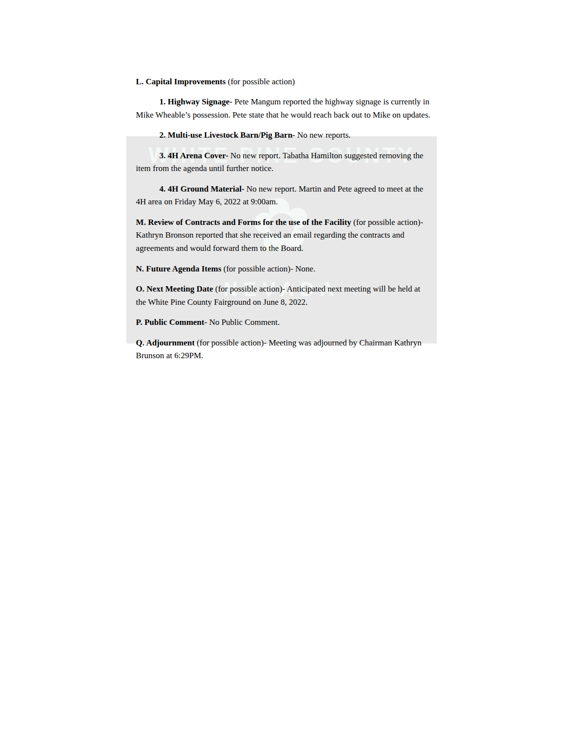WHITE PINE COUNTY
✿
NEVADA
L. Capital Improvements (for possible action)
1. Highway Signage- Pete Mangum reported the highway signage is currently in Mike Wheable’s possession. Pete state that he would reach back out to Mike on updates.
2. Multi-use Livestock Barn/Pig Barn- No new reports.
3. 4H Arena Cover- No new report. Tabatha Hamilton suggested removing the item from the agenda until further notice.
4. 4H Ground Material- No new report. Martin and Pete agreed to meet at the 4H area on Friday May 6, 2022 at 9:00am.
M. Review of Contracts and Forms for the use of the Facility (for possible action)- Kathryn Bronson reported that she received an email regarding the contracts and agreements and would forward them to the Board.
N. Future Agenda Items (for possible action)- None.
O. Next Meeting Date (for possible action)- Anticipated next meeting will be held at the White Pine County Fairground on June 8, 2022.
P. Public Comment- No Public Comment.
Q. Adjournment (for possible action)- Meeting was adjourned by Chairman Kathryn Brunson at 6:29PM.